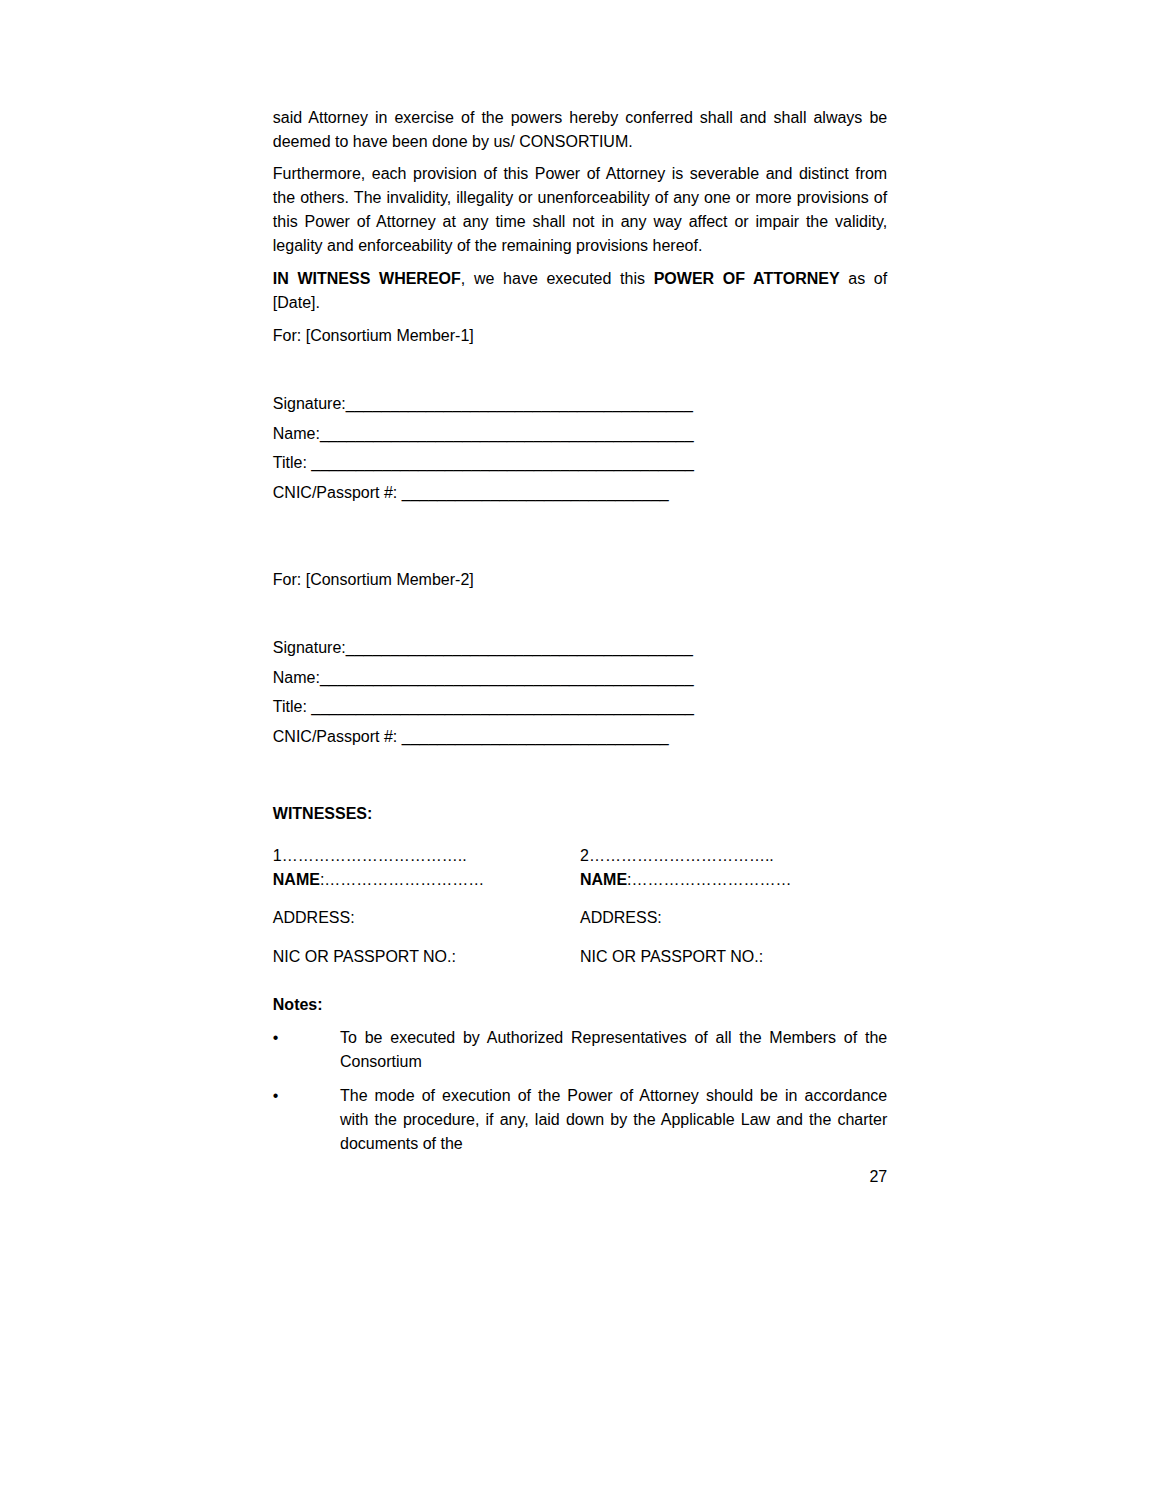said Attorney in exercise of the powers hereby conferred shall and shall always be deemed to have been done by us/ CONSORTIUM.
Furthermore, each provision of this Power of Attorney is severable and distinct from the others. The invalidity, illegality or unenforceability of any one or more provisions of this Power of Attorney at any time shall not in any way affect or impair the validity, legality and enforceability of the remaining provisions hereof.
IN WITNESS WHEREOF, we have executed this POWER OF ATTORNEY as of [Date].
For: [Consortium Member-1]
Signature:_______________________________________
Name:__________________________________________
Title: ___________________________________________
CNIC/Passport #: ______________________________
For: [Consortium Member-2]
Signature:_______________________________________
Name:__________________________________________
Title: ___________________________________________
CNIC/Passport #: ______________________________
WITNESSES:
| 1…………………………….. NAME :………………………… | 2…………………………….. NAME :………………………… |
| ADDRESS: | ADDRESS: |
| NIC OR PASSPORT NO.: | NIC OR PASSPORT NO.: |
Notes:
• To be executed by Authorized Representatives of all the Members of the Consortium
• The mode of execution of the Power of Attorney should be in accordance with the procedure, if any, laid down by the Applicable Law and the charter documents of the
27